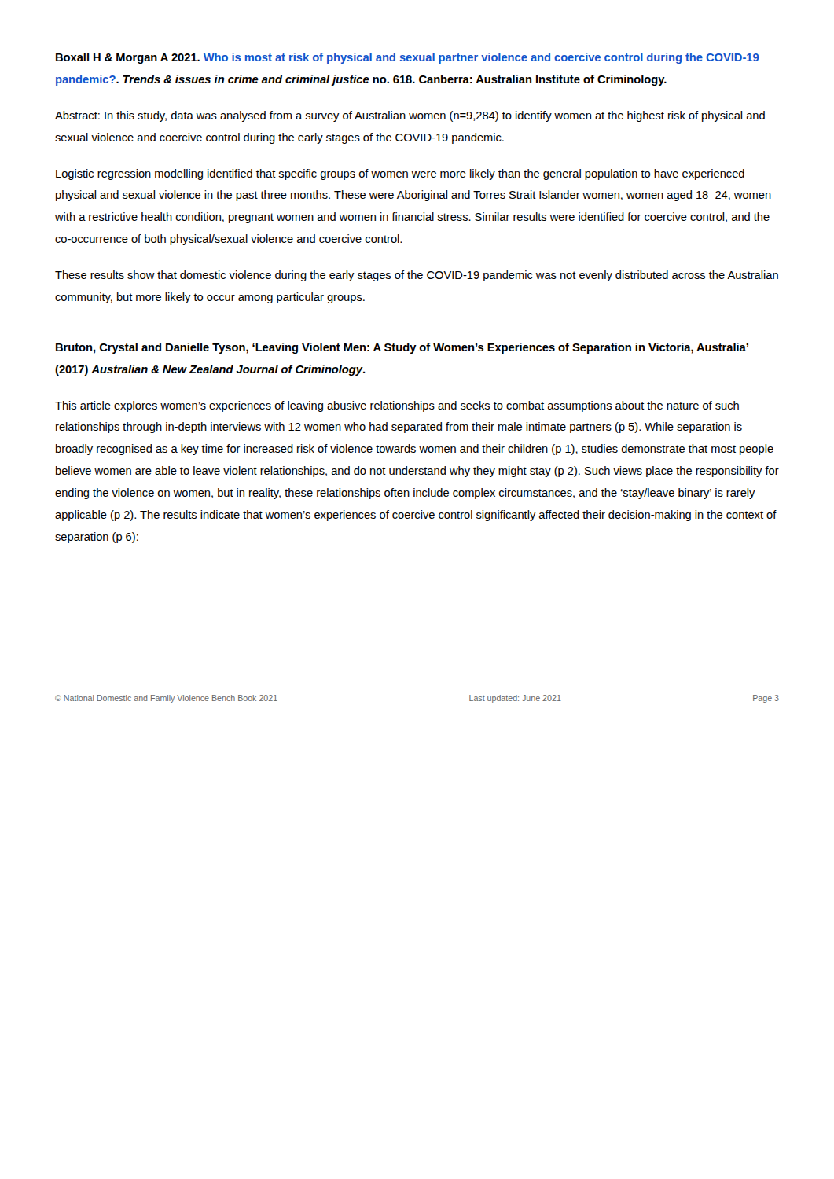Boxall H & Morgan A 2021. Who is most at risk of physical and sexual partner violence and coercive control during the COVID-19 pandemic?. Trends & issues in crime and criminal justice no. 618. Canberra: Australian Institute of Criminology.
Abstract: In this study, data was analysed from a survey of Australian women (n=9,284) to identify women at the highest risk of physical and sexual violence and coercive control during the early stages of the COVID-19 pandemic.
Logistic regression modelling identified that specific groups of women were more likely than the general population to have experienced physical and sexual violence in the past three months. These were Aboriginal and Torres Strait Islander women, women aged 18–24, women with a restrictive health condition, pregnant women and women in financial stress. Similar results were identified for coercive control, and the co-occurrence of both physical/sexual violence and coercive control.
These results show that domestic violence during the early stages of the COVID-19 pandemic was not evenly distributed across the Australian community, but more likely to occur among particular groups.
Bruton, Crystal and Danielle Tyson, ‘Leaving Violent Men: A Study of Women’s Experiences of Separation in Victoria, Australia’ (2017) Australian & New Zealand Journal of Criminology.
This article explores women’s experiences of leaving abusive relationships and seeks to combat assumptions about the nature of such relationships through in-depth interviews with 12 women who had separated from their male intimate partners (p 5). While separation is broadly recognised as a key time for increased risk of violence towards women and their children (p 1), studies demonstrate that most people believe women are able to leave violent relationships, and do not understand why they might stay (p 2). Such views place the responsibility for ending the violence on women, but in reality, these relationships often include complex circumstances, and the ‘stay/leave binary’ is rarely applicable (p 2). The results indicate that women’s experiences of coercive control significantly affected their decision-making in the context of separation (p 6):
© National Domestic and Family Violence Bench Book 2021 Last updated: June 2021 Page 3